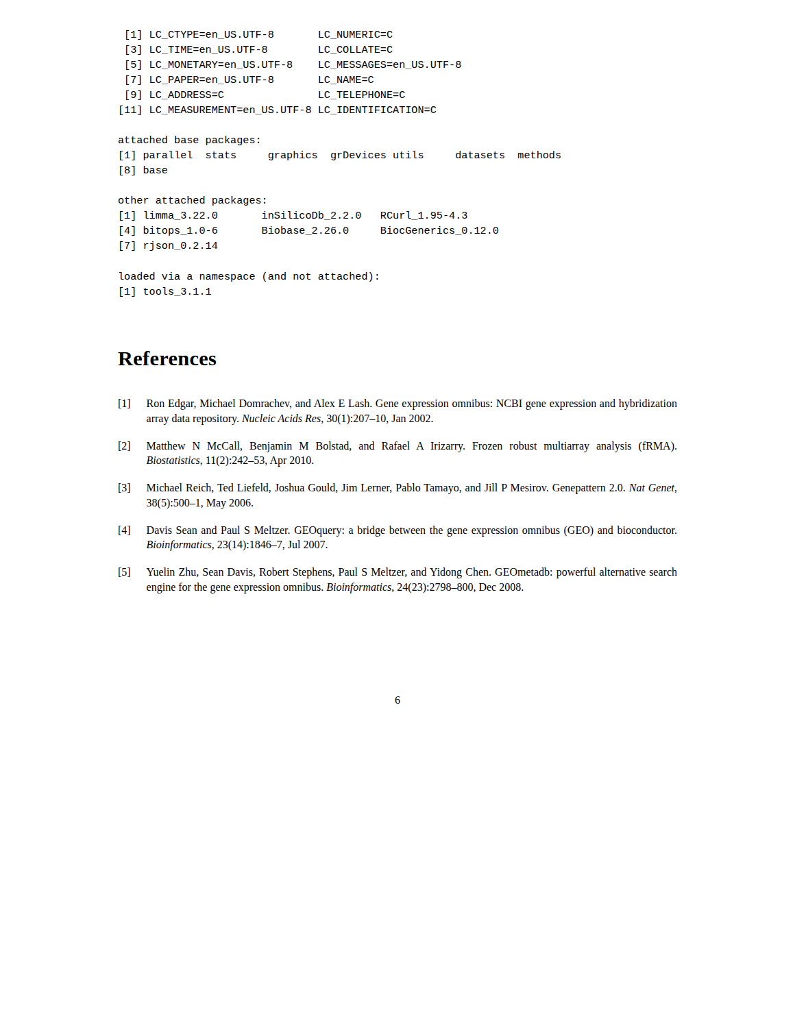[1] LC_CTYPE=en_US.UTF-8       LC_NUMERIC=C
 [3] LC_TIME=en_US.UTF-8        LC_COLLATE=C
 [5] LC_MONETARY=en_US.UTF-8    LC_MESSAGES=en_US.UTF-8
 [7] LC_PAPER=en_US.UTF-8       LC_NAME=C
 [9] LC_ADDRESS=C               LC_TELEPHONE=C
[11] LC_MEASUREMENT=en_US.UTF-8 LC_IDENTIFICATION=C

attached base packages:
[1] parallel  stats     graphics  grDevices utils     datasets  methods
[8] base

other attached packages:
[1] limma_3.22.0       inSilicoDb_2.2.0   RCurl_1.95-4.3
[4] bitops_1.0-6       Biobase_2.26.0     BiocGenerics_0.12.0
[7] rjson_0.2.14

loaded via a namespace (and not attached):
[1] tools_3.1.1
References
Ron Edgar, Michael Domrachev, and Alex E Lash. Gene expression omnibus: NCBI gene expression and hybridization array data repository. Nucleic Acids Res, 30(1):207–10, Jan 2002.
Matthew N McCall, Benjamin M Bolstad, and Rafael A Irizarry. Frozen robust multiarray analysis (fRMA). Biostatistics, 11(2):242–53, Apr 2010.
Michael Reich, Ted Liefeld, Joshua Gould, Jim Lerner, Pablo Tamayo, and Jill P Mesirov. Genepattern 2.0. Nat Genet, 38(5):500–1, May 2006.
Davis Sean and Paul S Meltzer. GEOquery: a bridge between the gene expression omnibus (GEO) and bioconductor. Bioinformatics, 23(14):1846–7, Jul 2007.
Yuelin Zhu, Sean Davis, Robert Stephens, Paul S Meltzer, and Yidong Chen. GEOmetadb: powerful alternative search engine for the gene expression omnibus. Bioinformatics, 24(23):2798–800, Dec 2008.
6